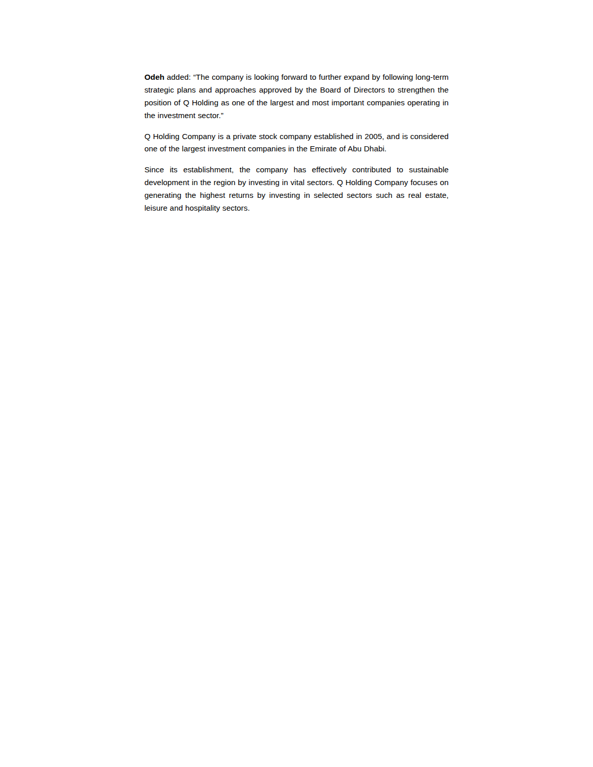Odeh added: “The company is looking forward to further expand by following long-term strategic plans and approaches approved by the Board of Directors to strengthen the position of Q Holding as one of the largest and most important companies operating in the investment sector.”
Q Holding Company is a private stock company established in 2005, and is considered one of the largest investment companies in the Emirate of Abu Dhabi.
Since its establishment, the company has effectively contributed to sustainable development in the region by investing in vital sectors. Q Holding Company focuses on generating the highest returns by investing in selected sectors such as real estate, leisure and hospitality sectors.